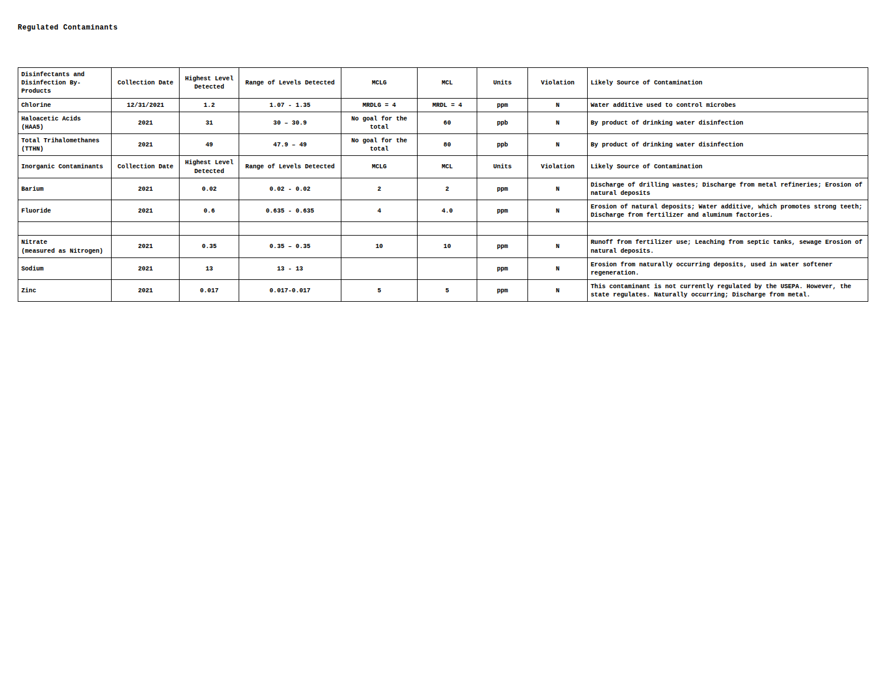Regulated Contaminants
| Disinfectants and Disinfection By-Products | Collection Date | Highest Level Detected | Range of Levels Detected | MCLG | MCL | Units | Violation | Likely Source of Contamination |
| --- | --- | --- | --- | --- | --- | --- | --- | --- |
| Chlorine | 12/31/2021 | 1.2 | 1.07 - 1.35 | MRDLG = 4 | MRDL = 4 | ppm | N | Water additive used to control microbes |
| Haloacetic Acids (HAA5) | 2021 | 31 | 30 – 30.9 | No goal for the total | 60 | ppb | N | By product of drinking water disinfection |
| Total Trihalomethanes (TTHN) | 2021 | 49 | 47.9 – 49 | No goal for the total | 80 | ppb | N | By product of drinking water disinfection |
| Inorganic Contaminants | Collection Date | Highest Level Detected | Range of Levels Detected | MCLG | MCL | Units | Violation | Likely Source of Contamination |
| Barium | 2021 | 0.02 | 0.02 - 0.02 | 2 | 2 | ppm | N | Discharge of drilling wastes; Discharge from metal refineries; Erosion of natural deposits |
| Fluoride | 2021 | 0.6 | 0.635 - 0.635 | 4 | 4.0 | ppm | N | Erosion of natural deposits; Water additive, which promotes strong teeth; Discharge from fertilizer and aluminum factories. |
| Nitrate (measured as Nitrogen) | 2021 | 0.35 | 0.35 – 0.35 | 10 | 10 | ppm | N | Runoff from fertilizer use; Leaching from septic tanks, sewage Erosion of natural deposits. |
| Sodium | 2021 | 13 | 13 - 13 | | | ppm | N | Erosion from naturally occurring deposits, used in water softener regeneration. |
| Zinc | 2021 | 0.017 | 0.017-0.017 | 5 | 5 | ppm | N | This contaminant is not currently regulated by the USEPA. However, the state regulates. Naturally occurring; Discharge from metal. |